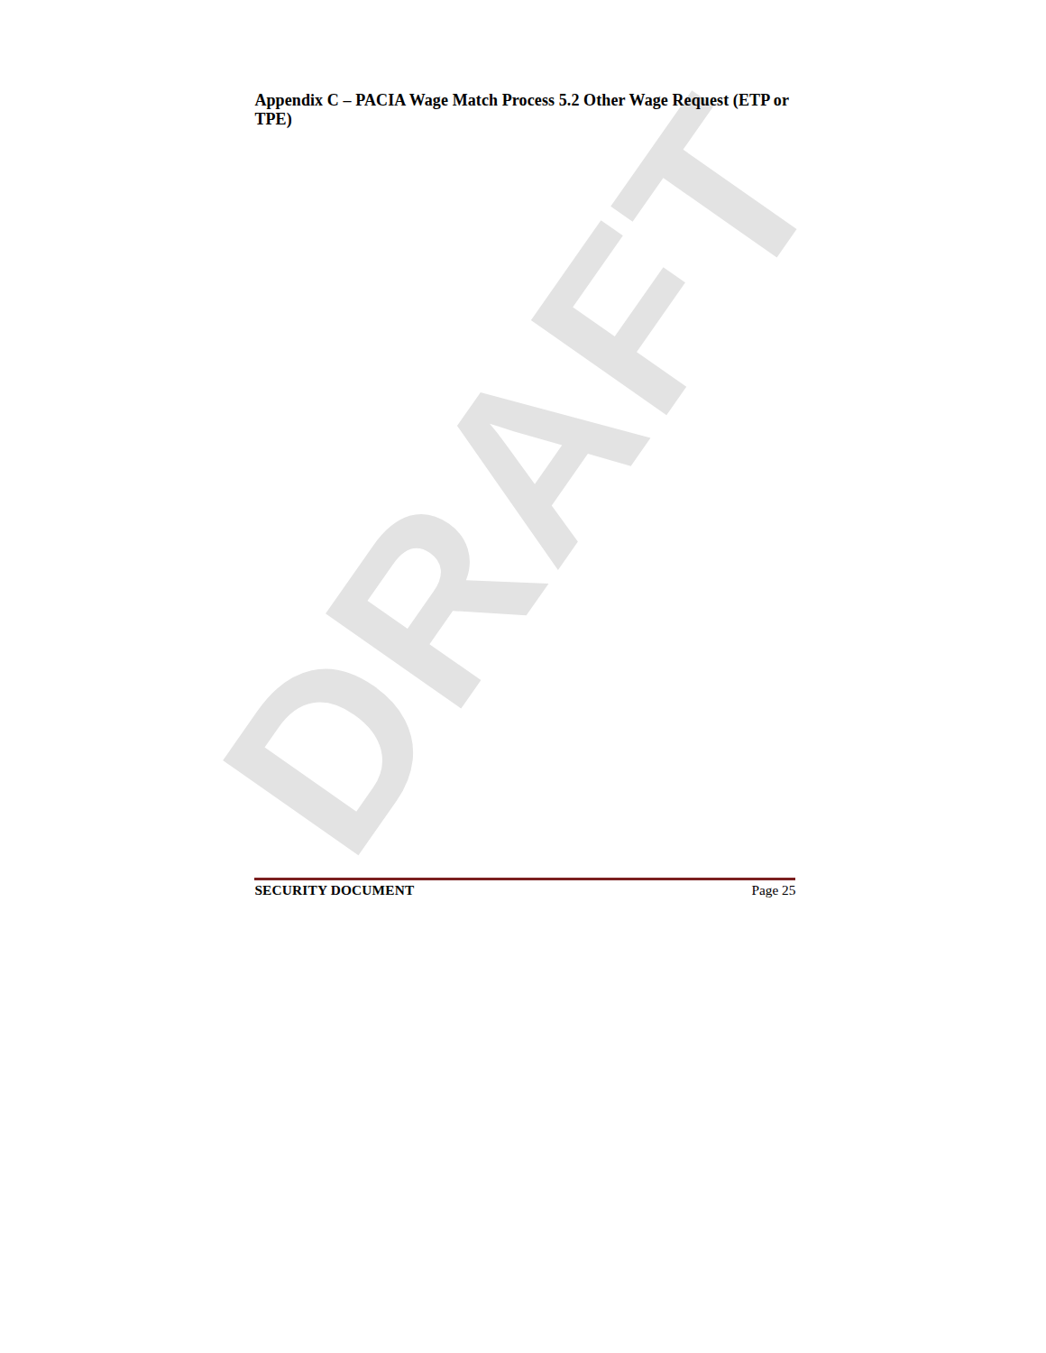DRAFT
Appendix C – PACIA Wage Match Process 5.2 Other Wage Request (ETP or TPE)
SECURITY DOCUMENT Page 25